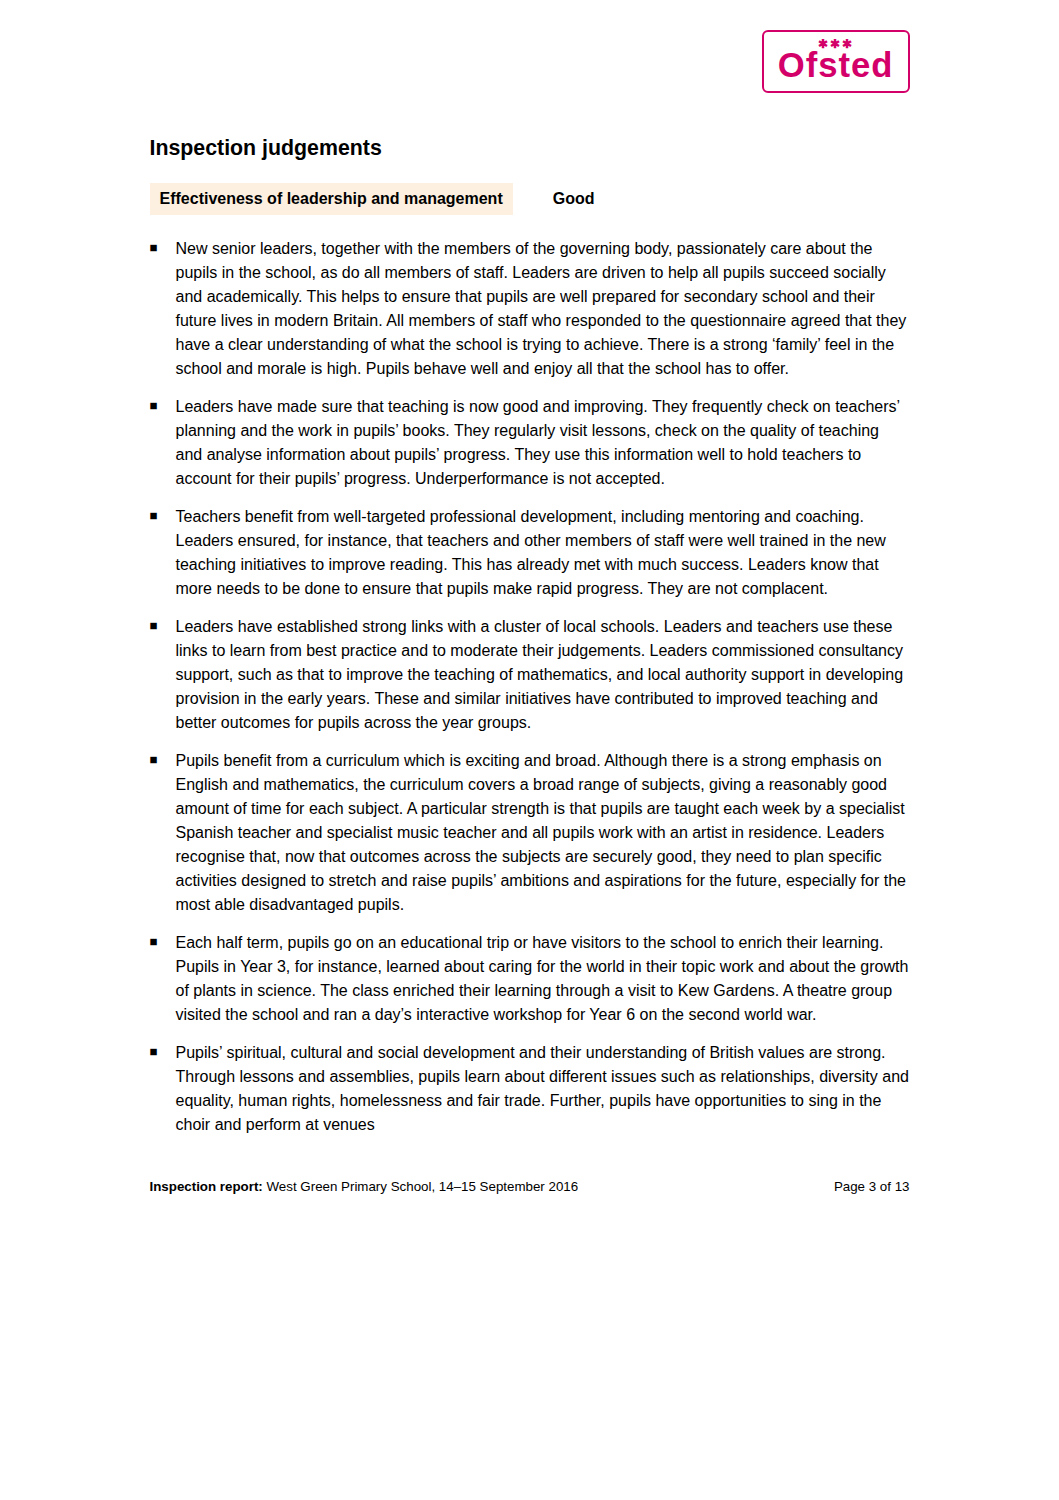✱✱✱ Ofsted
Inspection judgements
Effectiveness of leadership and management
Good
New senior leaders, together with the members of the governing body, passionately care about the pupils in the school, as do all members of staff. Leaders are driven to help all pupils succeed socially and academically. This helps to ensure that pupils are well prepared for secondary school and their future lives in modern Britain. All members of staff who responded to the questionnaire agreed that they have a clear understanding of what the school is trying to achieve. There is a strong ‘family’ feel in the school and morale is high. Pupils behave well and enjoy all that the school has to offer.
Leaders have made sure that teaching is now good and improving. They frequently check on teachers’ planning and the work in pupils’ books. They regularly visit lessons, check on the quality of teaching and analyse information about pupils’ progress. They use this information well to hold teachers to account for their pupils’ progress. Underperformance is not accepted.
Teachers benefit from well-targeted professional development, including mentoring and coaching. Leaders ensured, for instance, that teachers and other members of staff were well trained in the new teaching initiatives to improve reading. This has already met with much success. Leaders know that more needs to be done to ensure that pupils make rapid progress. They are not complacent.
Leaders have established strong links with a cluster of local schools. Leaders and teachers use these links to learn from best practice and to moderate their judgements. Leaders commissioned consultancy support, such as that to improve the teaching of mathematics, and local authority support in developing provision in the early years. These and similar initiatives have contributed to improved teaching and better outcomes for pupils across the year groups.
Pupils benefit from a curriculum which is exciting and broad. Although there is a strong emphasis on English and mathematics, the curriculum covers a broad range of subjects, giving a reasonably good amount of time for each subject. A particular strength is that pupils are taught each week by a specialist Spanish teacher and specialist music teacher and all pupils work with an artist in residence. Leaders recognise that, now that outcomes across the subjects are securely good, they need to plan specific activities designed to stretch and raise pupils’ ambitions and aspirations for the future, especially for the most able disadvantaged pupils.
Each half term, pupils go on an educational trip or have visitors to the school to enrich their learning. Pupils in Year 3, for instance, learned about caring for the world in their topic work and about the growth of plants in science. The class enriched their learning through a visit to Kew Gardens. A theatre group visited the school and ran a day’s interactive workshop for Year 6 on the second world war.
Pupils’ spiritual, cultural and social development and their understanding of British values are strong. Through lessons and assemblies, pupils learn about different issues such as relationships, diversity and equality, human rights, homelessness and fair trade. Further, pupils have opportunities to sing in the choir and perform at venues
Inspection report: West Green Primary School, 14–15 September 2016
Page 3 of 13